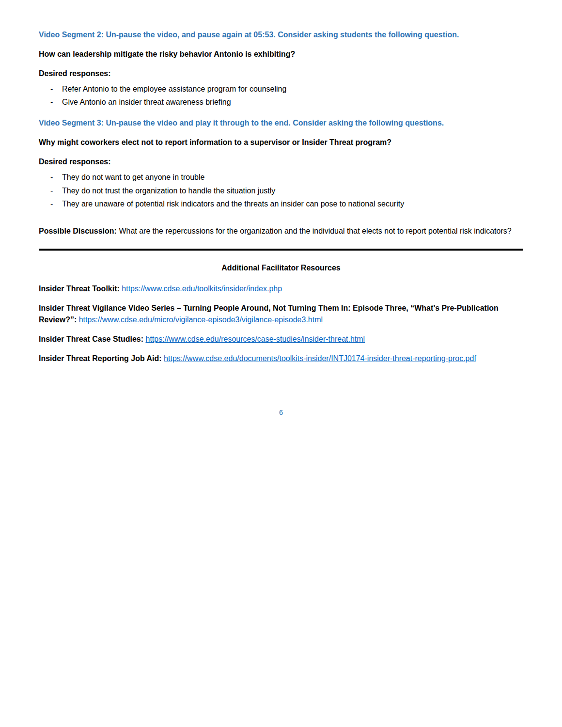Video Segment 2: Un-pause the video, and pause again at 05:53. Consider asking students the following question.
How can leadership mitigate the risky behavior Antonio is exhibiting?
Desired responses:
Refer Antonio to the employee assistance program for counseling
Give Antonio an insider threat awareness briefing
Video Segment 3: Un-pause the video and play it through to the end. Consider asking the following questions.
Why might coworkers elect not to report information to a supervisor or Insider Threat program?
Desired responses:
They do not want to get anyone in trouble
They do not trust the organization to handle the situation justly
They are unaware of potential risk indicators and the threats an insider can pose to national security
Possible Discussion: What are the repercussions for the organization and the individual that elects not to report potential risk indicators?
Additional Facilitator Resources
Insider Threat Toolkit: https://www.cdse.edu/toolkits/insider/index.php
Insider Threat Vigilance Video Series – Turning People Around, Not Turning Them In: Episode Three, “What’s Pre-Publication Review?”: https://www.cdse.edu/micro/vigilance-episode3/vigilance-episode3.html
Insider Threat Case Studies: https://www.cdse.edu/resources/case-studies/insider-threat.html
Insider Threat Reporting Job Aid: https://www.cdse.edu/documents/toolkits-insider/INTJ0174-insider-threat-reporting-proc.pdf
6